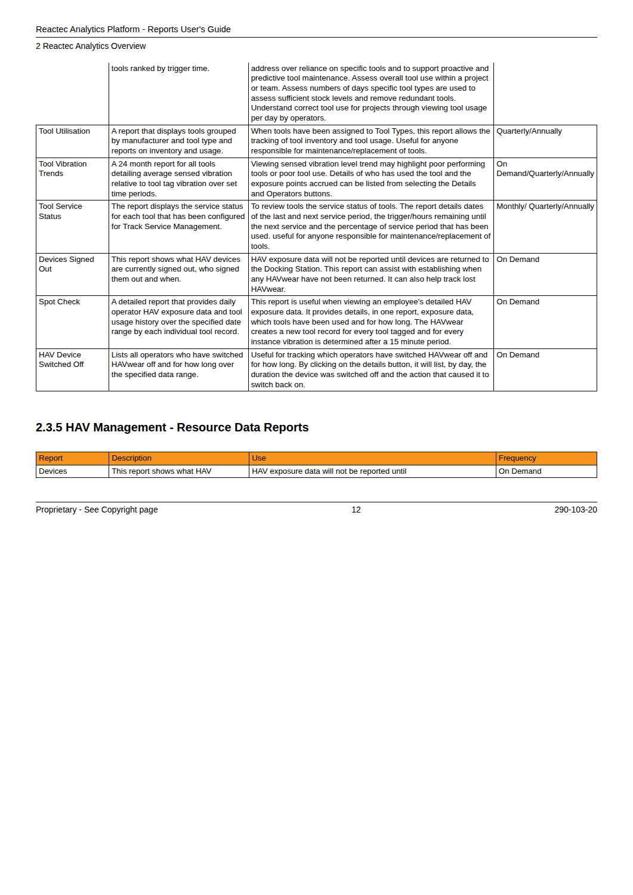Reactec Analytics Platform - Reports User's Guide
2 Reactec Analytics Overview
| | tools ranked by trigger time. | address over reliance on specific tools and to support proactive and predictive tool maintenance. Assess overall tool use within a project or team. Assess numbers of days specific tool types are used to assess sufficient stock levels and remove redundant tools. Understand correct tool use for projects through viewing tool usage per day by operators. | |
| Tool Utilisation | A report that displays tools grouped by manufacturer and tool type and reports on inventory and usage. | When tools have been assigned to Tool Types, this report allows the tracking of tool inventory and tool usage. Useful for anyone responsible for maintenance/replacement of tools. | Quarterly/Annually |
| Tool Vibration Trends | A 24 month report for all tools detailing average sensed vibration relative to tool tag vibration over set time periods. | Viewing sensed vibration level trend may highlight poor performing tools or poor tool use. Details of who has used the tool and the exposure points accrued can be listed from selecting the Details and Operators buttons. | On Demand/Quarterly/Annually |
| Tool Service Status | The report displays the service status for each tool that has been configured for Track Service Management. | To review tools the service status of tools. The report details dates of the last and next service period, the trigger/hours remaining until the next service and the percentage of service period that has been used. useful for anyone responsible for maintenance/replacement of tools. | Monthly/ Quarterly/Annually |
| Devices Signed Out | This report shows what HAV devices are currently signed out, who signed them out and when. | HAV exposure data will not be reported until devices are returned to the Docking Station. This report can assist with establishing when any HAVwear have not been returned. It can also help track lost HAVwear. | On Demand |
| Spot Check | A detailed report that provides daily operator HAV exposure data and tool usage history over the specified date range by each individual tool record. | This report is useful when viewing an employee's detailed HAV exposure data. It provides details, in one report, exposure data, which tools have been used and for how long. The HAVwear creates a new tool record for every tool tagged and for every instance vibration is determined after a 15 minute period. | On Demand |
| HAV Device Switched Off | Lists all operators who have switched HAVwear off and for how long over the specified data range. | Useful for tracking which operators have switched HAVwear off and for how long. By clicking on the details button, it will list, by day, the duration the device was switched off and the action that caused it to switch back on. | On Demand |
2.3.5 HAV Management - Resource Data Reports
| Report | Description | Use | Frequency |
| --- | --- | --- | --- |
| Devices | This report shows what HAV | HAV exposure data will not be reported until | On Demand |
Proprietary - See Copyright page
12
290-103-20